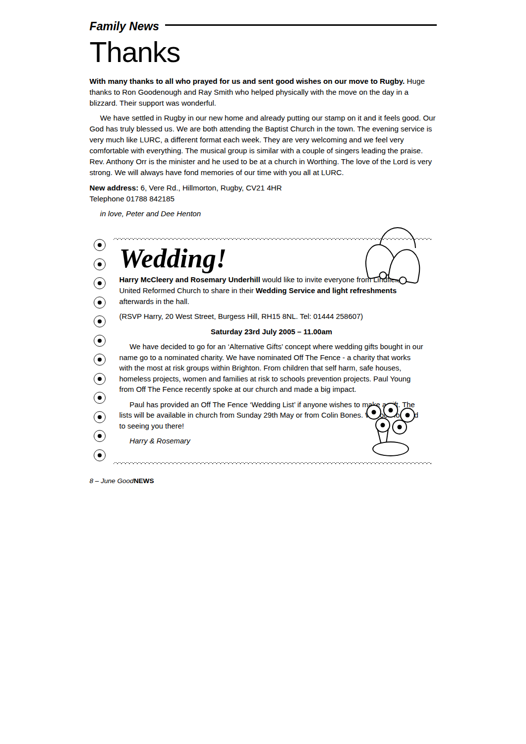Family News
Thanks
With many thanks to all who prayed for us and sent good wishes on our move to Rugby. Huge thanks to Ron Goodenough and Ray Smith who helped physically with the move on the day in a blizzard. Their support was wonderful.
We have settled in Rugby in our new home and already putting our stamp on it and it feels good. Our God has truly blessed us. We are both attending the Baptist Church in the town. The evening service is very much like LURC, a different format each week. They are very welcoming and we feel very comfortable with everything. The musical group is similar with a couple of singers leading the praise. Rev. Anthony Orr is the minister and he used to be at a church in Worthing. The love of the Lord is very strong. We will always have fond memories of our time with you all at LURC.
New address: 6, Vere Rd., Hillmorton, Rugby, CV21 4HR
Telephone 01788 842185
in love, Peter and Dee Henton
Wedding!
Harry McCleery and Rosemary Underhill would like to invite everyone from Lindfield United Reformed Church to share in their Wedding Service and light refreshments afterwards in the hall.
(RSVP Harry, 20 West Street, Burgess Hill, RH15 8NL. Tel: 01444 258607)
Saturday 23rd July 2005 – 11.00am
We have decided to go for an ‘Alternative Gifts’ concept where wedding gifts bought in our name go to a nominated charity. We have nominated Off The Fence - a charity that works with the most at risk groups within Brighton. From children that self harm, safe houses, homeless projects, women and families at risk to schools prevention projects. Paul Young from Off The Fence recently spoke at our church and made a big impact.
Paul has provided an Off The Fence ‘Wedding List’ if anyone wishes to make a gift. The lists will be available in church from Sunday 29th May or from Colin Bones. We look forward to seeing you there!
Harry & Rosemary
8 – June GoodNEWS